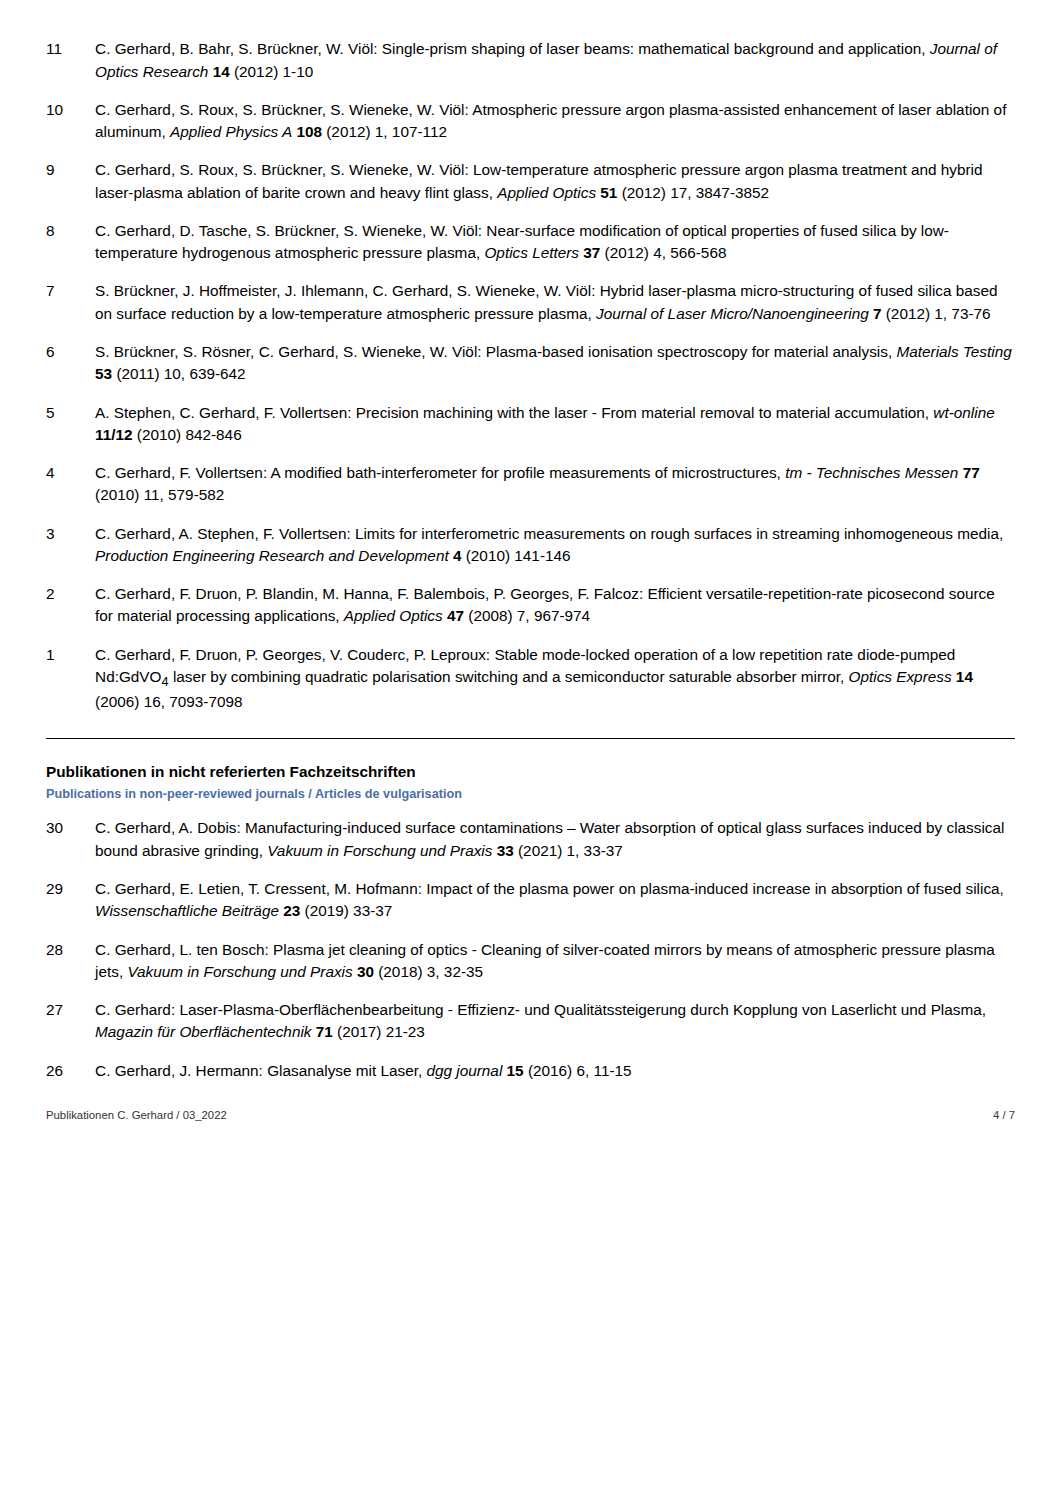11 C. Gerhard, B. Bahr, S. Brückner, W. Viöl: Single-prism shaping of laser beams: mathematical background and application, Journal of Optics Research 14 (2012) 1-10
10 C. Gerhard, S. Roux, S. Brückner, S. Wieneke, W. Viöl: Atmospheric pressure argon plasma-assisted enhancement of laser ablation of aluminum, Applied Physics A 108 (2012) 1, 107-112
9 C. Gerhard, S. Roux, S. Brückner, S. Wieneke, W. Viöl: Low-temperature atmospheric pressure argon plasma treatment and hybrid laser-plasma ablation of barite crown and heavy flint glass, Applied Optics 51 (2012) 17, 3847-3852
8 C. Gerhard, D. Tasche, S. Brückner, S. Wieneke, W. Viöl: Near-surface modification of optical properties of fused silica by low-temperature hydrogenous atmospheric pressure plasma, Optics Letters 37 (2012) 4, 566-568
7 S. Brückner, J. Hoffmeister, J. Ihlemann, C. Gerhard, S. Wieneke, W. Viöl: Hybrid laser-plasma micro-structuring of fused silica based on surface reduction by a low-temperature atmospheric pressure plasma, Journal of Laser Micro/Nanoengineering 7 (2012) 1, 73-76
6 S. Brückner, S. Rösner, C. Gerhard, S. Wieneke, W. Viöl: Plasma-based ionisation spectroscopy for material analysis, Materials Testing 53 (2011) 10, 639-642
5 A. Stephen, C. Gerhard, F. Vollertsen: Precision machining with the laser - From material removal to material accumulation, wt-online 11/12 (2010) 842-846
4 C. Gerhard, F. Vollertsen: A modified bath-interferometer for profile measurements of microstructures, tm - Technisches Messen 77 (2010) 11, 579-582
3 C. Gerhard, A. Stephen, F. Vollertsen: Limits for interferometric measurements on rough surfaces in streaming inhomogeneous media, Production Engineering Research and Development 4 (2010) 141-146
2 C. Gerhard, F. Druon, P. Blandin, M. Hanna, F. Balembois, P. Georges, F. Falcoz: Efficient versatile-repetition-rate picosecond source for material processing applications, Applied Optics 47 (2008) 7, 967-974
1 C. Gerhard, F. Druon, P. Georges, V. Couderc, P. Leproux: Stable mode-locked operation of a low repetition rate diode-pumped Nd:GdVO4 laser by combining quadratic polarisation switching and a semiconductor saturable absorber mirror, Optics Express 14 (2006) 16, 7093-7098
Publikationen in nicht referierten Fachzeitschriften
Publications in non-peer-reviewed journals / Articles de vulgarisation
30 C. Gerhard, A. Dobis: Manufacturing-induced surface contaminations – Water absorption of optical glass surfaces induced by classical bound abrasive grinding, Vakuum in Forschung und Praxis 33 (2021) 1, 33-37
29 C. Gerhard, E. Letien, T. Cressent, M. Hofmann: Impact of the plasma power on plasma-induced increase in absorption of fused silica, Wissenschaftliche Beiträge 23 (2019) 33-37
28 C. Gerhard, L. ten Bosch: Plasma jet cleaning of optics - Cleaning of silver-coated mirrors by means of atmospheric pressure plasma jets, Vakuum in Forschung und Praxis 30 (2018) 3, 32-35
27 C. Gerhard: Laser-Plasma-Oberflächenbearbeitung - Effizienz- und Qualitätssteigerung durch Kopplung von Laserlicht und Plasma, Magazin für Oberflächentechnik 71 (2017) 21-23
26 C. Gerhard, J. Hermann: Glasanalyse mit Laser, dgg journal 15 (2016) 6, 11-15
Publikationen C. Gerhard / 03_2022 4 / 7